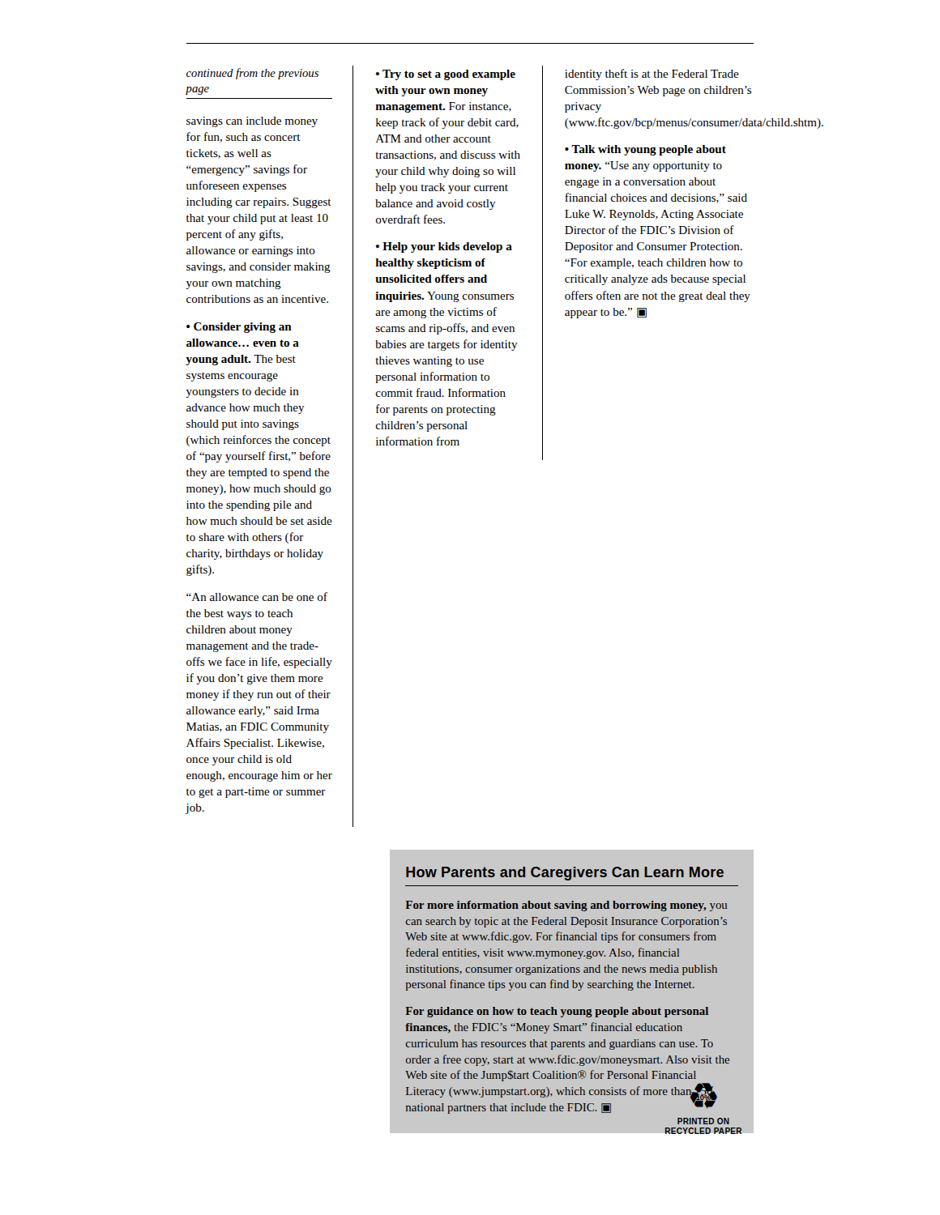continued from the previous page
savings can include money for fun, such as concert tickets, as well as “emergency” savings for unforeseen expenses including car repairs. Suggest that your child put at least 10 percent of any gifts, allowance or earnings into savings, and consider making your own matching contributions as an incentive.
• Consider giving an allowance… even to a young adult. The best systems encourage youngsters to decide in advance how much they should put into savings (which reinforces the concept of “pay yourself first,” before they are tempted to spend the money), how much should go into the spending pile and how much should be set aside to share with others (for charity, birthdays or holiday gifts).
“An allowance can be one of the best ways to teach children about money management and the trade-offs we face in life, especially if you don’t give them more money if they run out of their allowance early,” said Irma Matias, an FDIC Community Affairs Specialist. Likewise, once your child is old enough, encourage him or her to get a part-time or summer job.
• Try to set a good example with your own money management. For instance, keep track of your debit card, ATM and other account transactions, and discuss with your child why doing so will help you track your current balance and avoid costly overdraft fees.
• Help your kids develop a healthy skepticism of unsolicited offers and inquiries. Young consumers are among the victims of scams and rip-offs, and even babies are targets for identity thieves wanting to use personal information to commit fraud. Information for parents on protecting children’s personal information from
identity theft is at the Federal Trade Commission’s Web page on children’s privacy (www.ftc.gov/bcp/menus/consumer/data/child.shtm).
• Talk with young people about money. “Use any opportunity to engage in a conversation about financial choices and decisions,” said Luke W. Reynolds, Acting Associate Director of the FDIC’s Division of Depositor and Consumer Protection. “For example, teach children how to critically analyze ads because special offers often are not the great deal they appear to be.” ▣
How Parents and Caregivers Can Learn More
For more information about saving and borrowing money, you can search by topic at the Federal Deposit Insurance Corporation’s Web site at www.fdic.gov. For financial tips for consumers from federal entities, visit www.mymoney.gov. Also, financial institutions, consumer organizations and the news media publish personal finance tips you can find by searching the Internet.
For guidance on how to teach young people about personal finances, the FDIC’s “Money Smart” financial education curriculum has resources that parents and guardians can use. To order a free copy, start at www.fdic.gov/moneysmart. Also visit the Web site of the Jump$tart Coalition® for Personal Financial Literacy (www.jumpstart.org), which consists of more than 150 national partners that include the FDIC. ▣
♻10%
PRINTED ON
RECYCLED PAPER